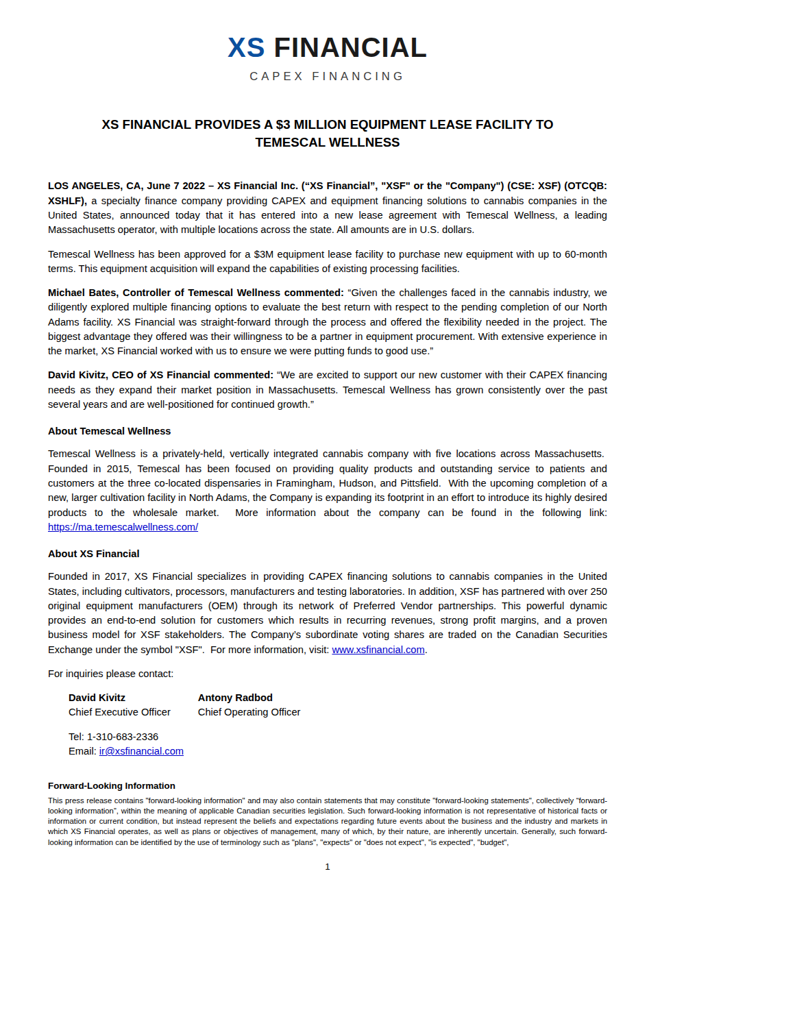XS FINANCIAL
CAPEX FINANCING
XS FINANCIAL PROVIDES A $3 MILLION EQUIPMENT LEASE FACILITY TO
TEMESCAL WELLNESS
LOS ANGELES, CA, June 7 2022 – XS Financial Inc. (“XS Financial”, "XSF" or the "Company") (CSE: XSF) (OTCQB: XSHLF), a specialty finance company providing CAPEX and equipment financing solutions to cannabis companies in the United States, announced today that it has entered into a new lease agreement with Temescal Wellness, a leading Massachusetts operator, with multiple locations across the state. All amounts are in U.S. dollars.
Temescal Wellness has been approved for a $3M equipment lease facility to purchase new equipment with up to 60-month terms. This equipment acquisition will expand the capabilities of existing processing facilities.
Michael Bates, Controller of Temescal Wellness commented: “Given the challenges faced in the cannabis industry, we diligently explored multiple financing options to evaluate the best return with respect to the pending completion of our North Adams facility. XS Financial was straight-forward through the process and offered the flexibility needed in the project. The biggest advantage they offered was their willingness to be a partner in equipment procurement. With extensive experience in the market, XS Financial worked with us to ensure we were putting funds to good use.”
David Kivitz, CEO of XS Financial commented: “We are excited to support our new customer with their CAPEX financing needs as they expand their market position in Massachusetts. Temescal Wellness has grown consistently over the past several years and are well-positioned for continued growth.”
About Temescal Wellness
Temescal Wellness is a privately-held, vertically integrated cannabis company with five locations across Massachusetts. Founded in 2015, Temescal has been focused on providing quality products and outstanding service to patients and customers at the three co-located dispensaries in Framingham, Hudson, and Pittsfield. With the upcoming completion of a new, larger cultivation facility in North Adams, the Company is expanding its footprint in an effort to introduce its highly desired products to the wholesale market. More information about the company can be found in the following link: https://ma.temescalwellness.com/
About XS Financial
Founded in 2017, XS Financial specializes in providing CAPEX financing solutions to cannabis companies in the United States, including cultivators, processors, manufacturers and testing laboratories. In addition, XSF has partnered with over 250 original equipment manufacturers (OEM) through its network of Preferred Vendor partnerships. This powerful dynamic provides an end-to-end solution for customers which results in recurring revenues, strong profit margins, and a proven business model for XSF stakeholders. The Company’s subordinate voting shares are traded on the Canadian Securities Exchange under the symbol "XSF". For more information, visit: www.xsfinancial.com.
For inquiries please contact:
| David Kivitz | Antony Radbod |
| Chief Executive Officer | Chief Operating Officer |
Tel: 1-310-683-2336
Email: ir@xsfinancial.com
Forward-Looking Information
This press release contains "forward-looking information" and may also contain statements that may constitute "forward-looking statements", collectively “forward-looking information”, within the meaning of applicable Canadian securities legislation. Such forward-looking information is not representative of historical facts or information or current condition, but instead represent the beliefs and expectations regarding future events about the business and the industry and markets in which XS Financial operates, as well as plans or objectives of management, many of which, by their nature, are inherently uncertain. Generally, such forward-looking information can be identified by the use of terminology such as "plans", "expects" or "does not expect", "is expected", "budget",
1